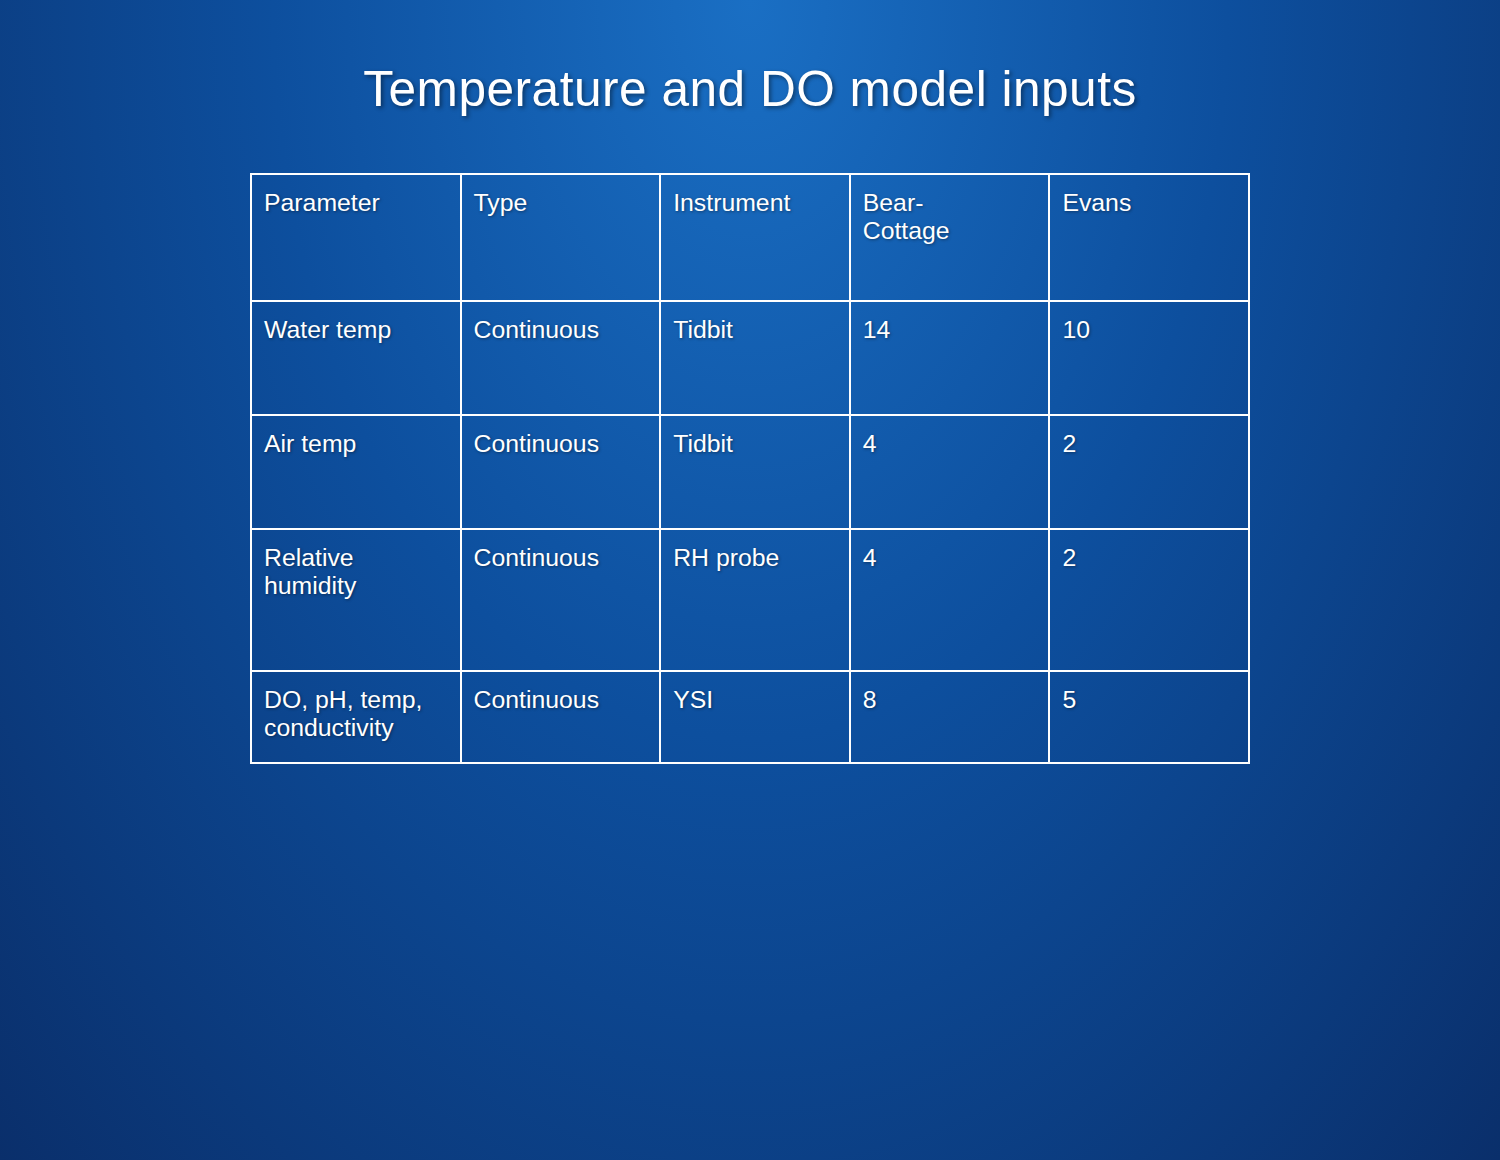Temperature and DO model inputs
| Parameter | Type | Instrument | Bear- Cottage | Evans |
| --- | --- | --- | --- | --- |
| Water temp | Continuous | Tidbit | 14 | 10 |
| Air temp | Continuous | Tidbit | 4 | 2 |
| Relative humidity | Continuous | RH probe | 4 | 2 |
| DO, pH, temp, conductivity | Continuous | YSI | 8 | 5 |